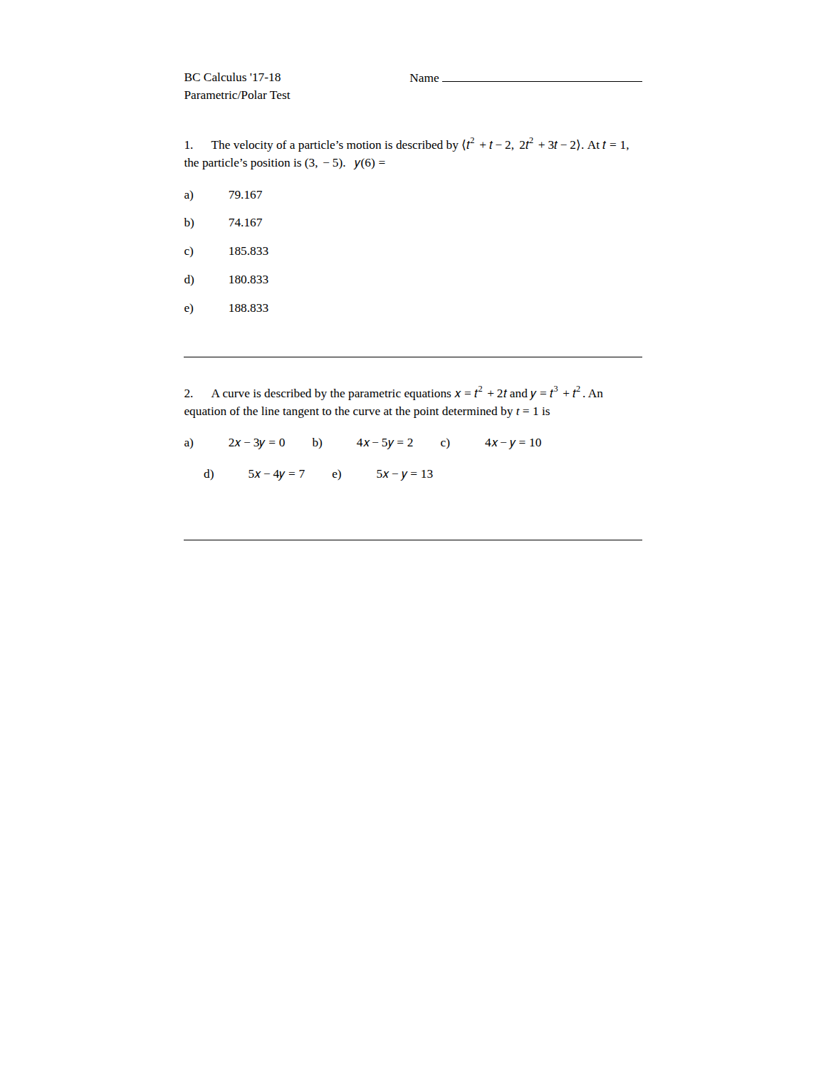BC Calculus '17-18
Parametric/Polar Test
Name
1. The velocity of a particle’s motion is described by ⟨ t2+t−2 , 2t2+3t−2 ⟩ . At t=1, the particle’s position is (3,−5). y(6)=
a) 79.167
b) 74.167
c) 185.833
d) 180.833
e) 188.833
2. A curve is described by the parametric equations x=t2+2t and y=t3+t2. An equation of the line tangent to the curve at the point determined by t = 1 is
a) 2x−3y=0
b) 4x−5y=2
c) 4x−y=10
d) 5x−4y=7
e) 5x−y=13